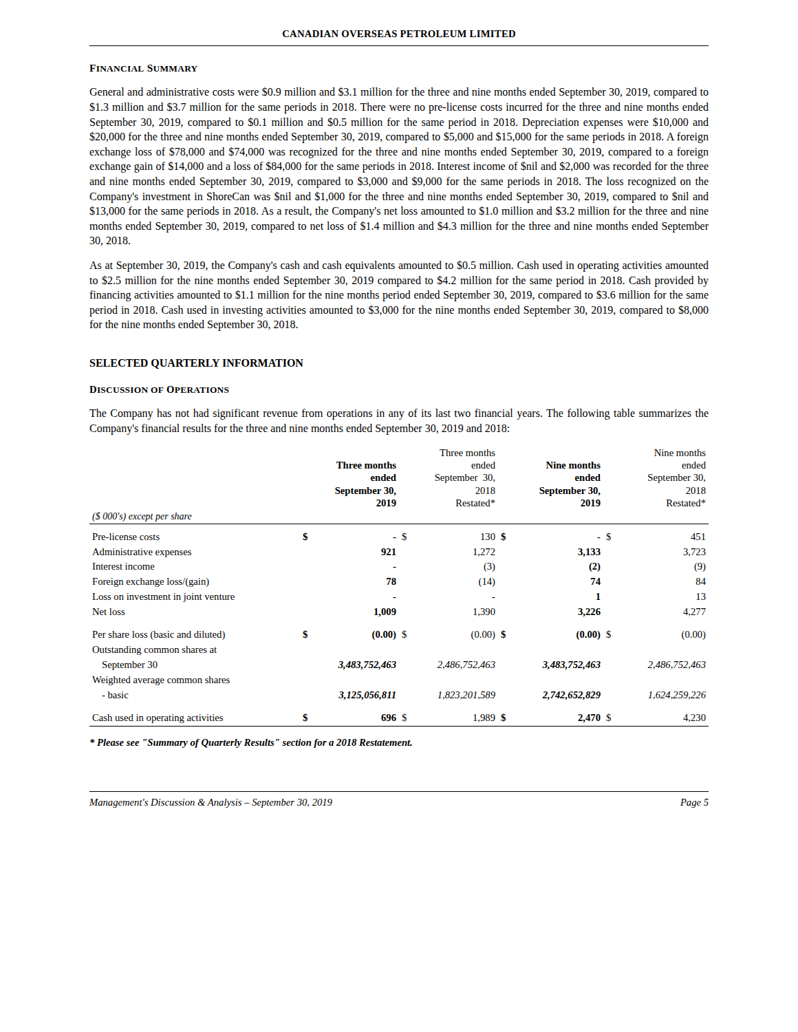CANADIAN OVERSEAS PETROLEUM LIMITED
FINANCIAL SUMMARY
General and administrative costs were $0.9 million and $3.1 million for the three and nine months ended September 30, 2019, compared to $1.3 million and $3.7 million for the same periods in 2018. There were no pre-license costs incurred for the three and nine months ended September 30, 2019, compared to $0.1 million and $0.5 million for the same period in 2018. Depreciation expenses were $10,000 and $20,000 for the three and nine months ended September 30, 2019, compared to $5,000 and $15,000 for the same periods in 2018. A foreign exchange loss of $78,000 and $74,000 was recognized for the three and nine months ended September 30, 2019, compared to a foreign exchange gain of $14,000 and a loss of $84,000 for the same periods in 2018. Interest income of $nil and $2,000 was recorded for the three and nine months ended September 30, 2019, compared to $3,000 and $9,000 for the same periods in 2018. The loss recognized on the Company's investment in ShoreCan was $nil and $1,000 for the three and nine months ended September 30, 2019, compared to $nil and $13,000 for the same periods in 2018. As a result, the Company's net loss amounted to $1.0 million and $3.2 million for the three and nine months ended September 30, 2019, compared to net loss of $1.4 million and $4.3 million for the three and nine months ended September 30, 2018.
As at September 30, 2019, the Company's cash and cash equivalents amounted to $0.5 million. Cash used in operating activities amounted to $2.5 million for the nine months ended September 30, 2019 compared to $4.2 million for the same period in 2018. Cash provided by financing activities amounted to $1.1 million for the nine months period ended September 30, 2019, compared to $3.6 million for the same period in 2018. Cash used in investing activities amounted to $3,000 for the nine months ended September 30, 2019, compared to $8,000 for the nine months ended September 30, 2018.
SELECTED QUARTERLY INFORMATION
DISCUSSION OF OPERATIONS
The Company has not had significant revenue from operations in any of its last two financial years. The following table summarizes the Company's financial results for the three and nine months ended September 30, 2019 and 2018:
| | Three months ended September 30, 2019 | Three months ended September 30, 2018 Restated* | Nine months ended September 30, 2019 | Nine months ended September 30, 2018 Restated* |
| --- | --- | --- | --- | --- |
| ($ 000's) except per share | | | | |
| Pre-license costs | $ | - | $ | 130 | $ | - | $ | 451 |
| Administrative expenses | | 921 | | 1,272 | | 3,133 | | 3,723 |
| Interest income | | - | | (3) | | (2) | | (9) |
| Foreign exchange loss/(gain) | | 78 | | (14) | | 74 | | 84 |
| Loss on investment in joint venture | | - | | - | | 1 | | 13 |
| Net loss | | 1,009 | | 1,390 | | 3,226 | | 4,277 |
| Per share loss (basic and diluted) | $ | (0.00) | $ | (0.00) | $ | (0.00) | $ | (0.00) |
| Outstanding common shares at | |
| September 30 | | 3,483,752,463 | | 2,486,752,463 | | 3,483,752,463 | | 2,486,752,463 |
| Weighted average common shares | |
| - basic | | 3,125,056,811 | | 1,823,201,589 | | 2,742,652,829 | | 1,624,259,226 |
| Cash used in operating activities | $ | 696 | $ | 1,989 | $ | 2,470 | $ | 4,230 |
* Please see "Summary of Quarterly Results" section for a 2018 Restatement.
Management's Discussion & Analysis – September 30, 2019 Page 5